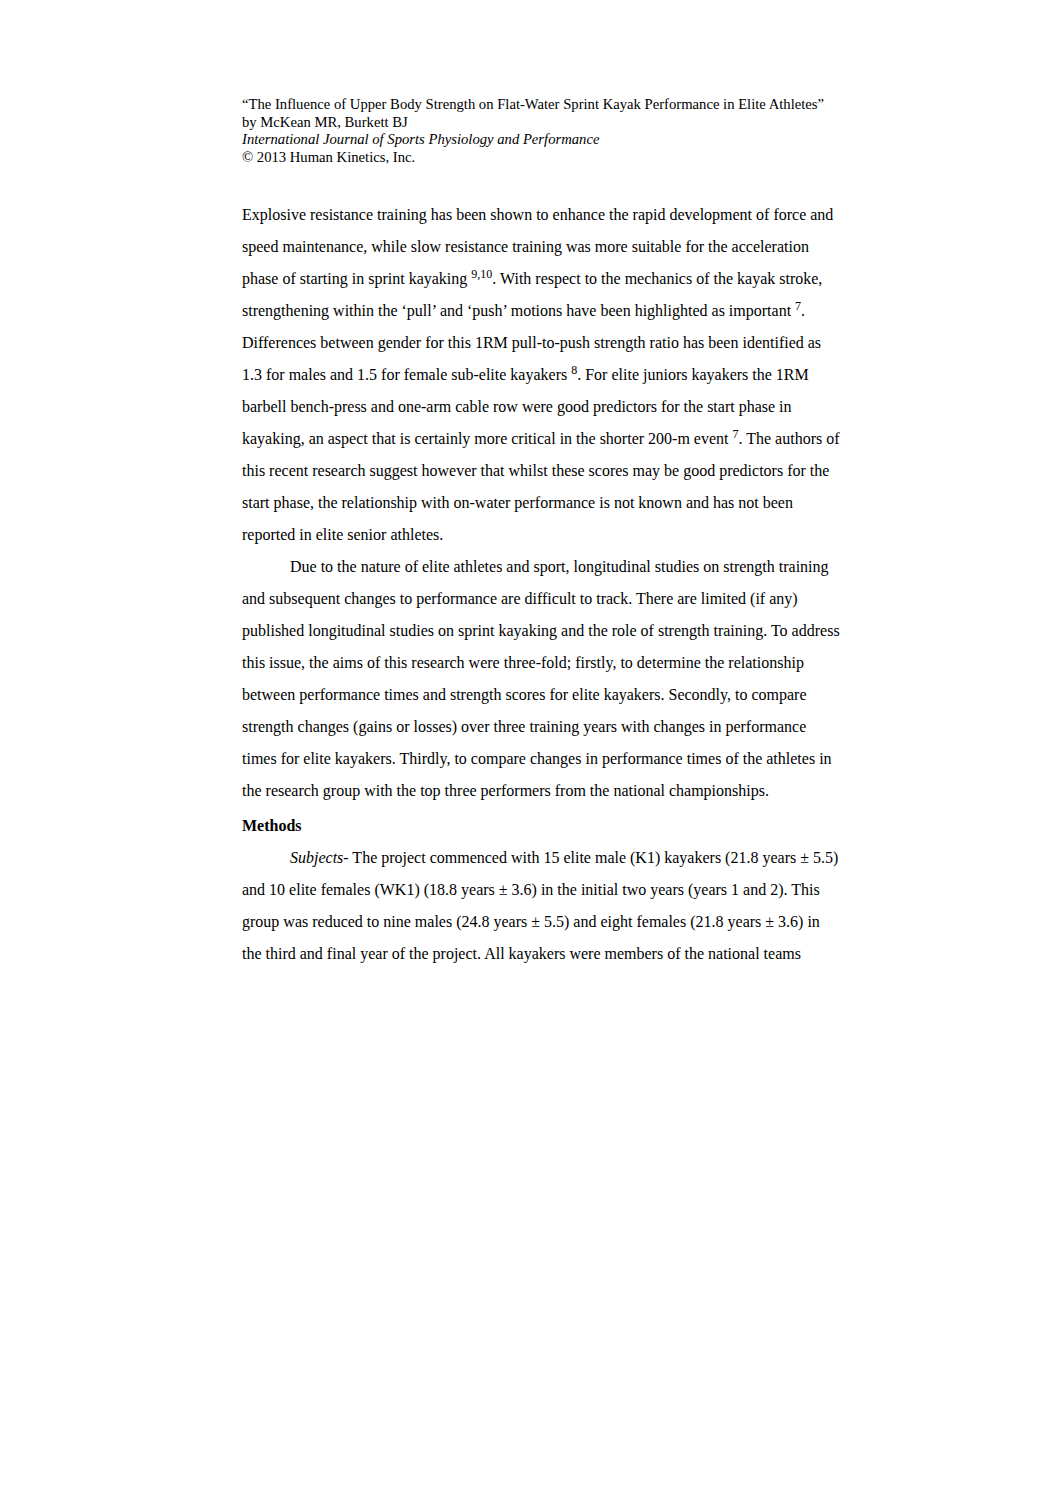“The Influence of Upper Body Strength on Flat-Water Sprint Kayak Performance in Elite Athletes”
by McKean MR, Burkett BJ
International Journal of Sports Physiology and Performance
© 2013 Human Kinetics, Inc.
Explosive resistance training has been shown to enhance the rapid development of force and speed maintenance, while slow resistance training was more suitable for the acceleration phase of starting in sprint kayaking 9,10. With respect to the mechanics of the kayak stroke, strengthening within the ‘pull’ and ‘push’ motions have been highlighted as important 7. Differences between gender for this 1RM pull-to-push strength ratio has been identified as 1.3 for males and 1.5 for female sub-elite kayakers 8. For elite juniors kayakers the 1RM barbell bench-press and one-arm cable row were good predictors for the start phase in kayaking, an aspect that is certainly more critical in the shorter 200-m event 7. The authors of this recent research suggest however that whilst these scores may be good predictors for the start phase, the relationship with on-water performance is not known and has not been reported in elite senior athletes.
Due to the nature of elite athletes and sport, longitudinal studies on strength training and subsequent changes to performance are difficult to track. There are limited (if any) published longitudinal studies on sprint kayaking and the role of strength training. To address this issue, the aims of this research were three-fold; firstly, to determine the relationship between performance times and strength scores for elite kayakers. Secondly, to compare strength changes (gains or losses) over three training years with changes in performance times for elite kayakers. Thirdly, to compare changes in performance times of the athletes in the research group with the top three performers from the national championships.
Methods
Subjects- The project commenced with 15 elite male (K1) kayakers (21.8 years ± 5.5) and 10 elite females (WK1) (18.8 years ± 3.6) in the initial two years (years 1 and 2). This group was reduced to nine males (24.8 years ± 5.5) and eight females (21.8 years ± 3.6) in the third and final year of the project. All kayakers were members of the national teams